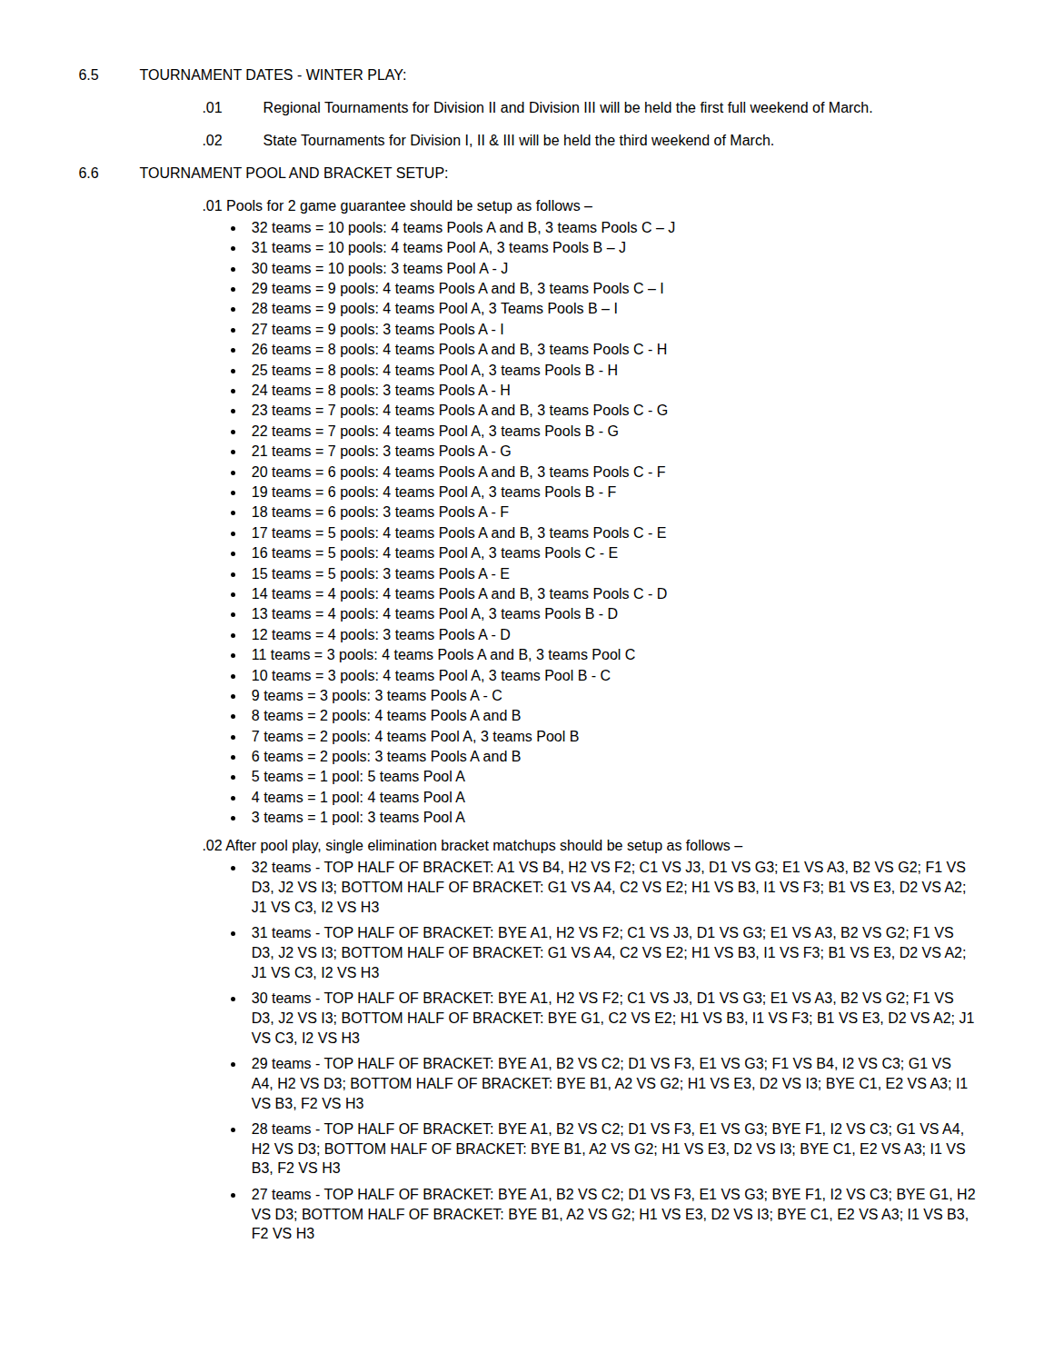6.5
TOURNAMENT DATES - WINTER PLAY:
.01
Regional Tournaments for Division II and Division III will be held the first full weekend of March.
.02
State Tournaments for Division I, II & III will be held the third weekend of March.
6.6
TOURNAMENT POOL AND BRACKET SETUP:
.01 Pools for 2 game guarantee should be setup as follows –
32 teams = 10 pools: 4 teams Pools A and B, 3 teams Pools C – J
31 teams = 10 pools: 4 teams Pool A, 3 teams Pools B – J
30 teams = 10 pools: 3 teams Pool A - J
29 teams = 9 pools: 4 teams Pools A and B, 3 teams Pools C – I
28 teams = 9 pools: 4 teams Pool A, 3 Teams Pools B – I
27 teams = 9 pools: 3 teams Pools A - I
26 teams = 8 pools: 4 teams Pools A and B, 3 teams Pools C - H
25 teams = 8 pools: 4 teams Pool A, 3 teams Pools B - H
24 teams = 8 pools: 3 teams Pools A - H
23 teams = 7 pools: 4 teams Pools A and B, 3 teams Pools C - G
22 teams = 7 pools: 4 teams Pool A, 3 teams Pools B - G
21 teams = 7 pools: 3 teams Pools A - G
20 teams = 6 pools: 4 teams Pools A and B, 3 teams Pools C - F
19 teams = 6 pools: 4 teams Pool A, 3 teams Pools B - F
18 teams = 6 pools: 3 teams Pools A - F
17 teams = 5 pools: 4 teams Pools A and B, 3 teams Pools C - E
16 teams = 5 pools: 4 teams Pool A, 3 teams Pools C - E
15 teams = 5 pools: 3 teams Pools A - E
14 teams = 4 pools: 4 teams Pools A and B, 3 teams Pools C - D
13 teams = 4 pools: 4 teams Pool A, 3 teams Pools B - D
12 teams = 4 pools: 3 teams Pools A - D
11 teams = 3 pools: 4 teams Pools A and B, 3 teams Pool C
10 teams = 3 pools: 4 teams Pool A, 3 teams Pool B - C
9 teams = 3 pools: 3 teams Pools A - C
8 teams = 2 pools: 4 teams Pools A and B
7 teams = 2 pools: 4 teams Pool A, 3 teams Pool B
6 teams = 2 pools: 3 teams Pools A and B
5 teams = 1 pool: 5 teams Pool A
4 teams = 1 pool: 4 teams Pool A
3 teams = 1 pool: 3 teams Pool A
.02 After pool play, single elimination bracket matchups should be setup as follows –
32 teams - TOP HALF OF BRACKET: A1 VS B4, H2 VS F2; C1 VS J3, D1 VS G3; E1 VS A3, B2 VS G2; F1 VS D3, J2 VS I3; BOTTOM HALF OF BRACKET: G1 VS A4, C2 VS E2; H1 VS B3, I1 VS F3; B1 VS E3, D2 VS A2; J1 VS C3, I2 VS H3
31 teams - TOP HALF OF BRACKET: BYE A1, H2 VS F2; C1 VS J3, D1 VS G3; E1 VS A3, B2 VS G2; F1 VS D3, J2 VS I3; BOTTOM HALF OF BRACKET: G1 VS A4, C2 VS E2; H1 VS B3, I1 VS F3; B1 VS E3, D2 VS A2; J1 VS C3, I2 VS H3
30 teams - TOP HALF OF BRACKET: BYE A1, H2 VS F2; C1 VS J3, D1 VS G3; E1 VS A3, B2 VS G2; F1 VS D3, J2 VS I3; BOTTOM HALF OF BRACKET: BYE G1, C2 VS E2; H1 VS B3, I1 VS F3; B1 VS E3, D2 VS A2; J1 VS C3, I2 VS H3
29 teams - TOP HALF OF BRACKET: BYE A1, B2 VS C2; D1 VS F3, E1 VS G3; F1 VS B4, I2 VS C3; G1 VS A4, H2 VS D3; BOTTOM HALF OF BRACKET: BYE B1, A2 VS G2; H1 VS E3, D2 VS I3; BYE C1, E2 VS A3; I1 VS B3, F2 VS H3
28 teams - TOP HALF OF BRACKET: BYE A1, B2 VS C2; D1 VS F3, E1 VS G3; BYE F1, I2 VS C3; G1 VS A4, H2 VS D3; BOTTOM HALF OF BRACKET: BYE B1, A2 VS G2; H1 VS E3, D2 VS I3; BYE C1, E2 VS A3; I1 VS B3, F2 VS H3
27 teams - TOP HALF OF BRACKET: BYE A1, B2 VS C2; D1 VS F3, E1 VS G3; BYE F1, I2 VS C3; BYE G1, H2 VS D3; BOTTOM HALF OF BRACKET: BYE B1, A2 VS G2; H1 VS E3, D2 VS I3; BYE C1, E2 VS A3; I1 VS B3, F2 VS H3